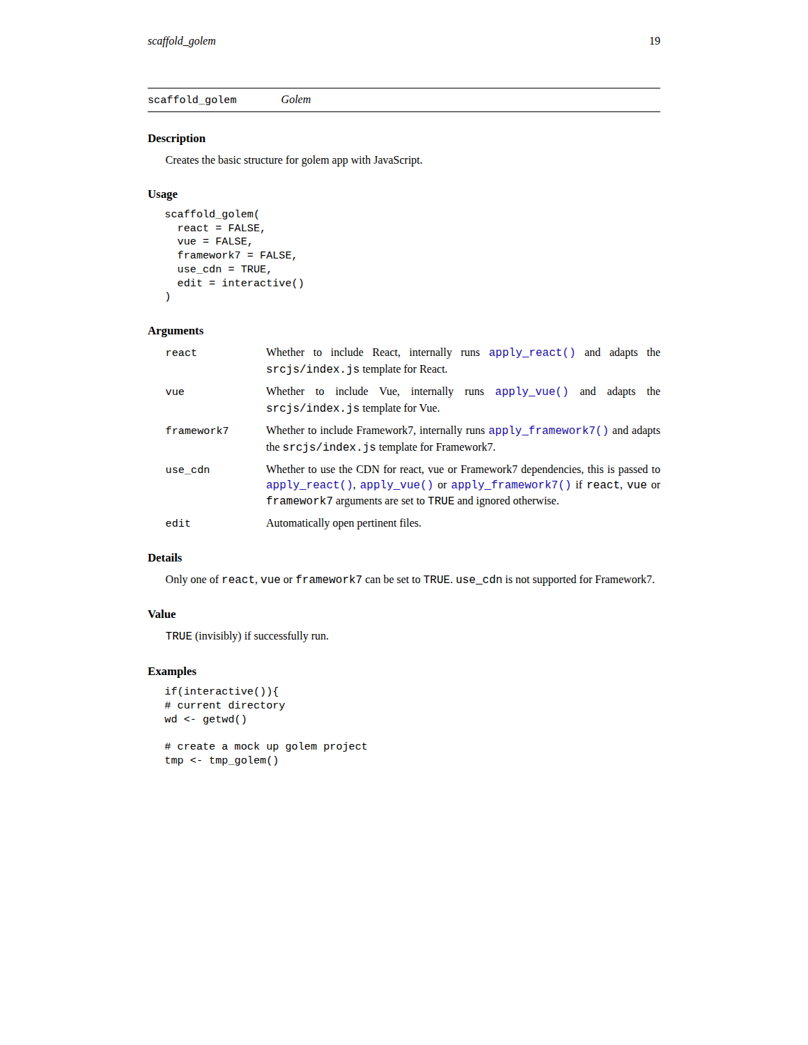scaffold_golem 19
scaffold_golem Golem
Description
Creates the basic structure for golem app with JavaScript.
Usage
scaffold_golem(
  react = FALSE,
  vue = FALSE,
  framework7 = FALSE,
  use_cdn = TRUE,
  edit = interactive()
)
Arguments
react
Whether to include React, internally runs apply_react() and adapts the srcjs/index.js template for React.
vue
Whether to include Vue, internally runs apply_vue() and adapts the srcjs/index.js template for Vue.
framework7
Whether to include Framework7, internally runs apply_framework7() and adapts the srcjs/index.js template for Framework7.
use_cdn
Whether to use the CDN for react, vue or Framework7 dependencies, this is passed to apply_react(), apply_vue() or apply_framework7() if react, vue or framework7 arguments are set to TRUE and ignored otherwise.
edit
Automatically open pertinent files.
Details
Only one of react, vue or framework7 can be set to TRUE. use_cdn is not supported for Framework7.
Value
TRUE (invisibly) if successfully run.
Examples
if(interactive()){
# current directory
wd <- getwd()

# create a mock up golem project
tmp <- tmp_golem()